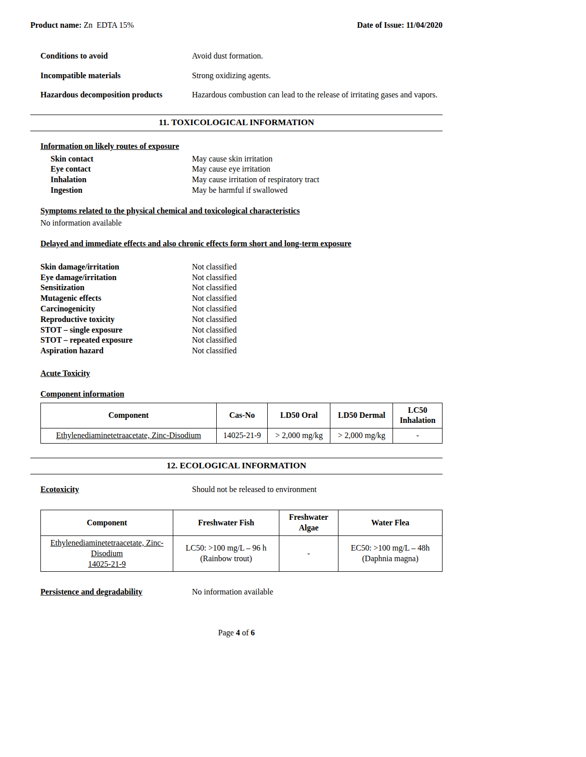Product name: Zn EDTA 15%
Date of Issue: 11/04/2020
Conditions to avoid
Avoid dust formation.
Incompatible materials
Strong oxidizing agents.
Hazardous decomposition products
Hazardous combustion can lead to the release of irritating gases and vapors.
11. TOXICOLOGICAL INFORMATION
Information on likely routes of exposure
Skin contact
May cause skin irritation
Eye contact
May cause eye irritation
Inhalation
May cause irritation of respiratory tract
Ingestion
May be harmful if swallowed
Symptoms related to the physical chemical and toxicological characteristics
No information available
Delayed and immediate effects and also chronic effects form short and long-term exposure
Skin damage/irritation
Not classified
Eye damage/irritation
Not classified
Sensitization
Not classified
Mutagenic effects
Not classified
Carcinogenicity
Not classified
Reproductive toxicity
Not classified
STOT – single exposure
Not classified
STOT – repeated exposure
Not classified
Aspiration hazard
Not classified
Acute Toxicity
Component information
| Component | Cas-No | LD50 Oral | LD50 Dermal | LC50 Inhalation |
| --- | --- | --- | --- | --- |
| Ethylenediaminetetraacetate, Zinc-Disodium | 14025-21-9 | > 2,000 mg/kg | > 2,000 mg/kg | - |
12. ECOLOGICAL INFORMATION
Ecotoxicity
Should not be released to environment
| Component | Freshwater Fish | Freshwater Algae | Water Flea |
| --- | --- | --- | --- |
| Ethylenediaminetetraacetate, Zinc-Disodium 14025-21-9 | LC50: >100 mg/L – 96 h (Rainbow trout) | - | EC50: >100 mg/L – 48h (Daphnia magna) |
Persistence and degradability
No information available
Page 4 of 6